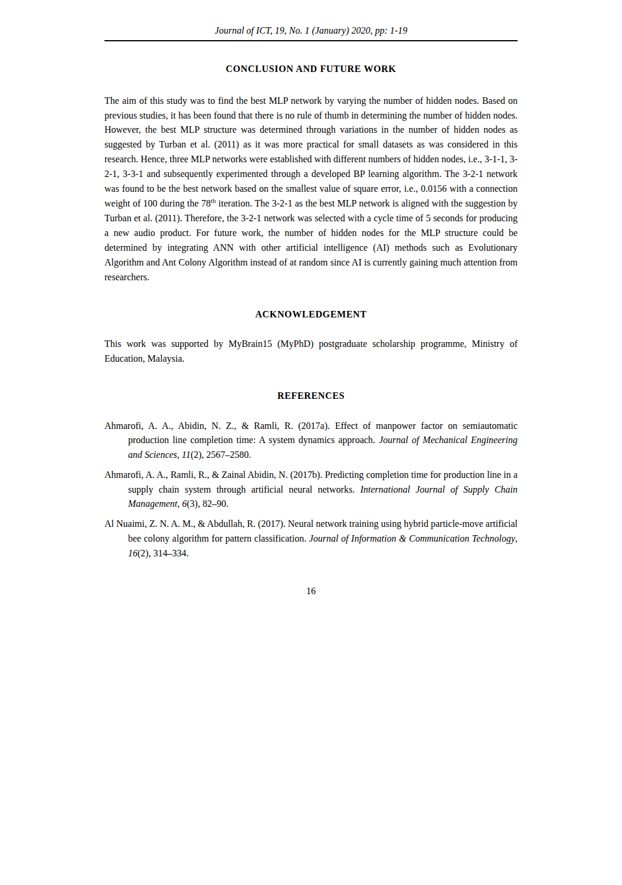Journal of ICT, 19, No. 1 (January) 2020, pp: 1-19
CONCLUSION AND FUTURE WORK
The aim of this study was to find the best MLP network by varying the number of hidden nodes. Based on previous studies, it has been found that there is no rule of thumb in determining the number of hidden nodes. However, the best MLP structure was determined through variations in the number of hidden nodes as suggested by Turban et al. (2011) as it was more practical for small datasets as was considered in this research. Hence, three MLP networks were established with different numbers of hidden nodes, i.e., 3-1-1, 3-2-1, 3-3-1 and subsequently experimented through a developed BP learning algorithm. The 3-2-1 network was found to be the best network based on the smallest value of square error, i.e., 0.0156 with a connection weight of 100 during the 78th iteration. The 3-2-1 as the best MLP network is aligned with the suggestion by Turban et al. (2011). Therefore, the 3-2-1 network was selected with a cycle time of 5 seconds for producing a new audio product. For future work, the number of hidden nodes for the MLP structure could be determined by integrating ANN with other artificial intelligence (AI) methods such as Evolutionary Algorithm and Ant Colony Algorithm instead of at random since AI is currently gaining much attention from researchers.
ACKNOWLEDGEMENT
This work was supported by MyBrain15 (MyPhD) postgraduate scholarship programme, Ministry of Education, Malaysia.
REFERENCES
Ahmarofi, A. A., Abidin, N. Z., & Ramli, R. (2017a). Effect of manpower factor on semiautomatic production line completion time: A system dynamics approach. Journal of Mechanical Engineering and Sciences, 11(2), 2567–2580.
Ahmarofi, A. A., Ramli, R., & Zainal Abidin, N. (2017b). Predicting completion time for production line in a supply chain system through artificial neural networks. International Journal of Supply Chain Management, 6(3), 82–90.
Al Nuaimi, Z. N. A. M., & Abdullah, R. (2017). Neural network training using hybrid particle-move artificial bee colony algorithm for pattern classification. Journal of Information & Communication Technology, 16(2), 314–334.
16